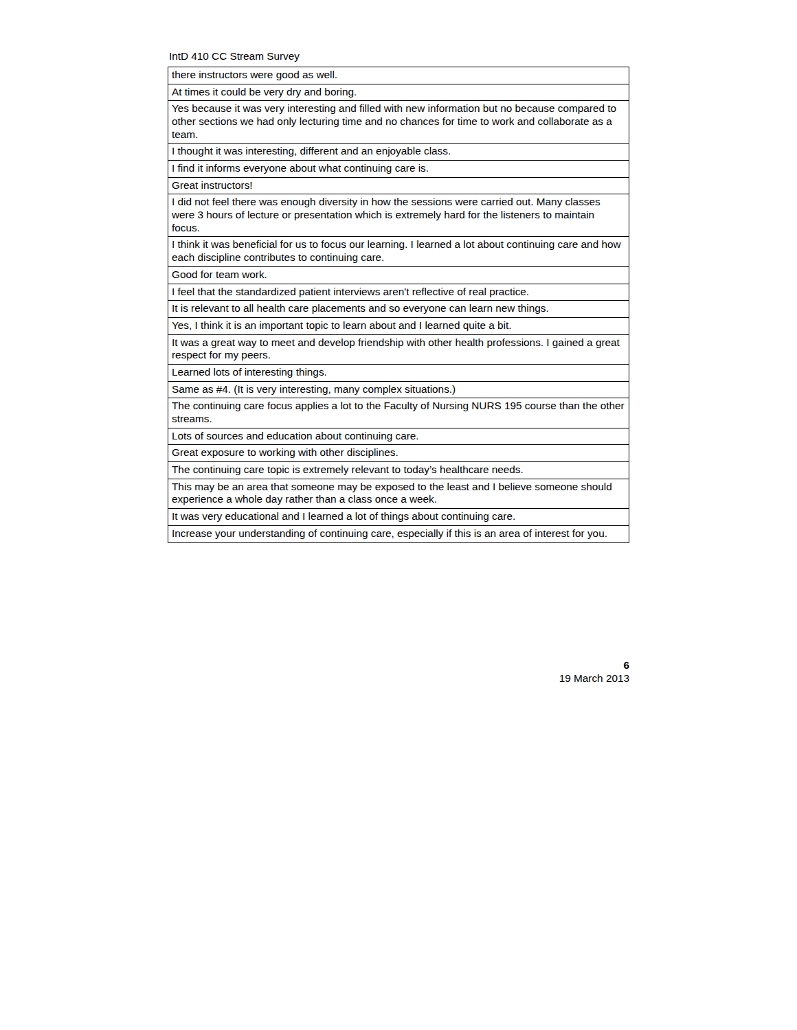IntD 410 CC Stream Survey
| there instructors were good as well. |
| At times it could be very dry and boring. |
| Yes because it was very interesting and filled with new information but no because compared to other sections we had only lecturing time and no chances for time to work and collaborate as a team. |
| I thought it was interesting, different and an enjoyable class. |
| I find it informs everyone about what continuing care is. |
| Great instructors! |
| I did not feel there was enough diversity in how the sessions were carried out. Many classes were 3 hours of lecture or presentation which is extremely hard for the listeners to maintain focus. |
| I think it was beneficial for us to focus our learning. I learned a lot about continuing care and how each discipline contributes to continuing care. |
| Good for team work. |
| I feel that the standardized patient interviews aren't reflective of real practice. |
| It is relevant to all health care placements and so everyone can learn new things. |
| Yes, I think it is an important topic to learn about and I learned quite a bit. |
| It was a great way to meet and develop friendship with other health professions. I gained a great respect for my peers. |
| Learned lots of interesting things. |
| Same as #4. (It is very interesting, many complex situations.) |
| The continuing care focus applies a lot to the Faculty of Nursing NURS 195 course than the other streams. |
| Lots of sources and education about continuing care. |
| Great exposure to working with other disciplines. |
| The continuing care topic is extremely relevant to today’s healthcare needs. |
| This may be an area that someone may be exposed to the least and I believe someone should experience a whole day rather than a class once a week. |
| It was very educational and I learned a lot of things about continuing care. |
| Increase your understanding of continuing care, especially if this is an area of interest for you. |
6
19 March 2013